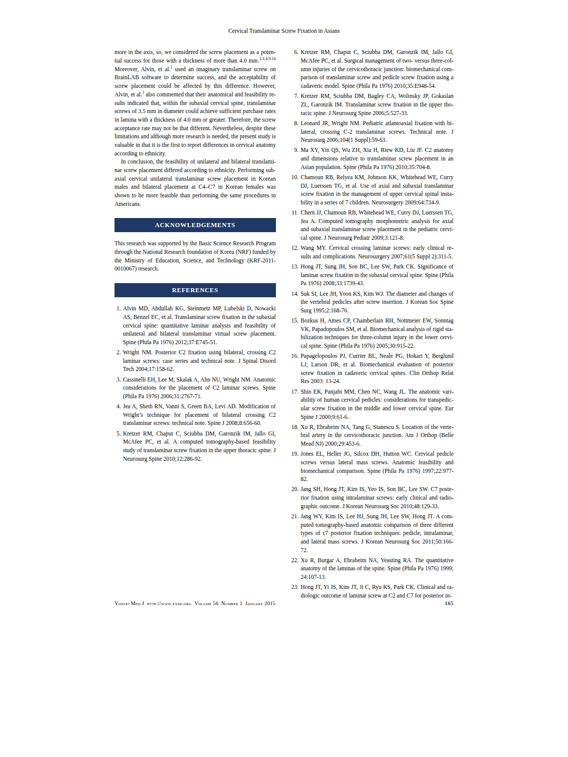Cervical Translaminar Screw Fixation in Asians
more in the axis, so, we considered the screw placement as a potential success for those with a thickness of more than 4.0 mm.1,3,4,9,14 Moreover, Alvin, et al.1 used an imaginary translaminar screw on BrainLAB software to determine success, and the acceptability of screw placement could be affected by this difference. However, Alvin, et al.1 also commented that their anatomical and feasibility results indicated that, within the subaxial cervical spine, translaminar screws of 3.5 mm in diameter could achieve sufficient purchase rates in lamina with a thickness of 4.0 mm or greater. Therefore, the screw acceptance rate may not be that different. Nevertheless, despite these limitations and although more research is needed, the present study is valuable in that it is the first to report differences in cervical anatomy according to ethnicity.
In conclusion, the feasibility of unilateral and bilateral translaminar screw placement differed according to ethnicity. Performing subaxial cervical unilateral translaminar screw placement in Korean males and bilateral placement at C4–C7 in Korean females was shown to be more feasible than performing the same procedures in Americans.
ACKNOWLEDGEMENTS
This research was supported by the Basic Science Research Program through the National Research foundation of Korea (NRF) funded by the Ministry of Education, Science, and Technology (KRF-2011-0010067) research.
REFERENCES
Alvin MD, Abdullah KG, Steinmetz MP, Lubelski D, Nowacki AS, Benzel EC, et al. Translaminar screw fixation in the subaxial cervical spine: quantitative laminar analysis and feasibility of unilateral and bilateral translaminar virtual screw placement. Spine (Phila Pa 1976) 2012;37:E745-51.
Wright NM. Posterior C2 fixation using bilateral, crossing C2 laminar screws: case series and technical note. J Spinal Disord Tech 2004;17:158-62.
Cassinelli EH, Lee M, Skalak A, Ahn NU, Wright NM. Anatomic considerations for the placement of C2 laminar screws. Spine (Phila Pa 1976) 2006;31:2767-71.
Jea A, Sheth RN, Vanni S, Green BA, Levi AD. Modification of Wright’s technique for placement of bilateral crossing C2 translaminar screws: technical note. Spine J 2008;8:656-60.
Kretzer RM, Chaput C, Sciubba DM, Garonzik IM, Jallo GI, McAfee PC, et al. A computed tomography-based feasibility study of translaminar screw fixation in the upper thoracic spine. J Neurosurg Spine 2010;12:286-92.
Kretzer RM, Chaput C, Sciubba DM, Garonzik IM, Jallo GI, McAfee PC, et al. Surgical management of two- versus three-column injuries of the cervicothoracic junction: biomechanical comparison of translaminar screw and pedicle screw fixation using a cadaveric model. Spine (Phila Pa 1976) 2010;35:E948-54.
Kretzer RM, Sciubba DM, Bagley CA, Wolinsky JP, Gokaslan ZL, Garonzik IM. Translaminar screw fixation in the upper thoracic spine. J Neurosurg Spine 2006;5:527-33.
Leonard JR, Wright NM. Pediatric atlantoaxial fixation with bilateral, crossing C-2 translaminar screws. Technical note. J Neurosurg 2006;104(1 Suppl):59-63.
Ma XY, Yin QS, Wu ZH, Xia H, Riew KD, Liu JF. C2 anatomy and dimensions relative to translaminar screw placement in an Asian population. Spine (Phila Pa 1976) 2010;35:704-8.
Chamoun RB, Relyea KM, Johnson KK, Whitehead WE, Curry DJ, Luerssen TG, et al. Use of axial and subaxial translaminar screw fixation in the management of upper cervical spinal instability in a series of 7 children. Neurosurgery 2009;64:734-9.
Chern JJ, Chamoun RB, Whitehead WE, Curry DJ, Luerssen TG, Jea A. Computed tomography morphometric analysis for axial and subaxial translaminar screw placement in the pediatric cervical spine. J Neurosurg Pediatr 2009;3:121-8.
Wang MY. Cervical crossing laminar screws: early clinical results and complications. Neurosurgery 2007;61(5 Suppl 2):311-5.
Hong JT, Sung JH, Son BC, Lee SW, Park CK. Significance of laminar screw fixation in the subaxial cervical spine. Spine (Phila Pa 1976) 2008;33:1739-43.
Suk SI, Lee JH, Yoon KS, Kim WJ. The diameter and changes of the vertebral pedicles after screw insertion. J Korean Soc Spine Surg 1995;2:168-76.
Bozkus H, Ames CP, Chamberlain RH, Nottmeier EW, Sonntag VK, Papadopoulos SM, et al. Biomechanical analysis of rigid stabilization techniques for three-column injury in the lower cervical spine. Spine (Phila Pa 1976) 2005;30:915-22.
Papagelopoulos PJ, Currier BL, Neale PG, Hokari Y, Berglund LJ, Larson DR, et al. Biomechanical evaluation of posterior screw fixation in cadaveric cervical spines. Clin Orthop Relat Res 2003: 13-24.
Shin EK, Panjabi MM, Chen NC, Wang JL. The anatomic variability of human cervical pedicles: considerations for transpedicular screw fixation in the middle and lower cervical spine. Eur Spine J 2000;9:61-6.
Xu R, Ebraheim NA, Tang G, Stanescu S. Location of the vertebral artery in the cervicothoracic junction. Am J Orthop (Belle Mead NJ) 2000;29:453-6.
Jones EL, Heller JG, Silcox DH, Hutton WC. Cervical pedicle screws versus lateral mass screws. Anatomic feasibility and biomechanical comparison. Spine (Phila Pa 1976) 1997;22:977-82.
Jang SH, Hong JT, Kim IS, Yeo IS, Son BC, Lee SW. C7 posterior fixation using intralaminar screws: early clinical and radiographic outcome. J Korean Neurosurg Soc 2010;48:129-33.
Jang WY, Kim IS, Lee HJ, Sung JH, Lee SW, Hong JT. A computed tomography-based anatomic comparison of three different types of c7 posterior fixation techniques: pedicle, intralaminar, and lateral mass screws. J Korean Neurosurg Soc 2011;50:166-72.
Xu R, Burgar A, Ebraheim NA, Yeasting RA. The quantitative anatomy of the laminas of the spine. Spine (Phila Pa 1976) 1999; 24:107-13.
Hong JT, Yi JS, Kim JT, Ji C, Ryu KS, Park CK. Clinical and radiologic outcome of laminar screw at C2 and C7 for posterior in-
Yonsei Med J http://www.eymj.org Volume 56 Number 1 January 2015
165